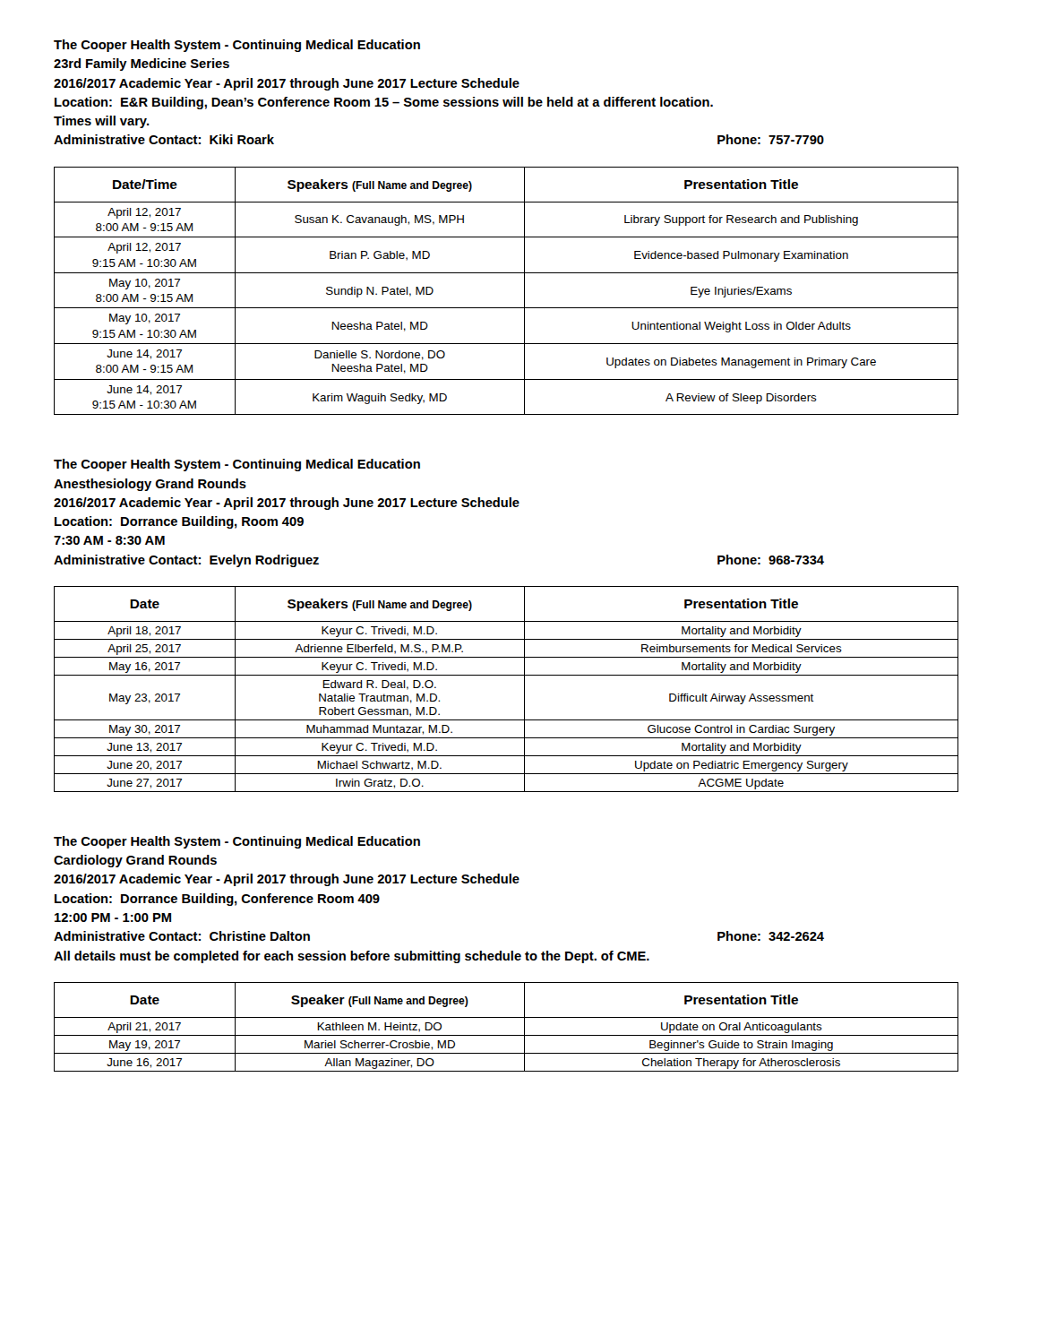The Cooper Health System - Continuing Medical Education
23rd Family Medicine Series
2016/2017 Academic Year - April 2017 through June 2017 Lecture Schedule
Location: E&R Building, Dean’s Conference Room 15 – Some sessions will be held at a different location.
Times will vary.
Administrative Contact: Kiki Roark Phone: 757-7790
| Date/Time | Speakers (Full Name and Degree) | Presentation Title |
| --- | --- | --- |
| April 12, 2017 8:00 AM - 9:15 AM | Susan K. Cavanaugh, MS, MPH | Library Support for Research and Publishing |
| April 12, 2017 9:15 AM - 10:30 AM | Brian P. Gable, MD | Evidence-based Pulmonary Examination |
| May 10, 2017 8:00 AM - 9:15 AM | Sundip N. Patel, MD | Eye Injuries/Exams |
| May 10, 2017 9:15 AM - 10:30 AM | Neesha Patel, MD | Unintentional Weight Loss in Older Adults |
| June 14, 2017 8:00 AM - 9:15 AM | Danielle S. Nordone, DO Neesha Patel, MD | Updates on Diabetes Management in Primary Care |
| June 14, 2017 9:15 AM - 10:30 AM | Karim Waguih Sedky, MD | A Review of Sleep Disorders |
The Cooper Health System - Continuing Medical Education
Anesthesiology Grand Rounds
2016/2017 Academic Year - April 2017 through June 2017 Lecture Schedule
Location: Dorrance Building, Room 409
7:30 AM - 8:30 AM
Administrative Contact: Evelyn Rodriguez Phone: 968-7334
| Date | Speakers (Full Name and Degree) | Presentation Title |
| --- | --- | --- |
| April 18, 2017 | Keyur C. Trivedi, M.D. | Mortality and Morbidity |
| April 25, 2017 | Adrienne Elberfeld, M.S., P.M.P. | Reimbursements for Medical Services |
| May 16, 2017 | Keyur C. Trivedi, M.D. | Mortality and Morbidity |
| May 23, 2017 | Edward R. Deal, D.O. Natalie Trautman, M.D. Robert Gessman, M.D. | Difficult Airway Assessment |
| May 30, 2017 | Muhammad Muntazar, M.D. | Glucose Control in Cardiac Surgery |
| June 13, 2017 | Keyur C. Trivedi, M.D. | Mortality and Morbidity |
| June 20, 2017 | Michael Schwartz, M.D. | Update on Pediatric Emergency Surgery |
| June 27, 2017 | Irwin Gratz, D.O. | ACGME Update |
The Cooper Health System - Continuing Medical Education
Cardiology Grand Rounds
2016/2017 Academic Year - April 2017 through June 2017 Lecture Schedule
Location: Dorrance Building, Conference Room 409
12:00 PM - 1:00 PM
Administrative Contact: Christine Dalton Phone: 342-2624
All details must be completed for each session before submitting schedule to the Dept. of CME.
| Date | Speaker (Full Name and Degree) | Presentation Title |
| --- | --- | --- |
| April 21, 2017 | Kathleen M. Heintz, DO | Update on Oral Anticoagulants |
| May 19, 2017 | Mariel Scherrer-Crosbie, MD | Beginner's Guide to Strain Imaging |
| June 16, 2017 | Allan Magaziner, DO | Chelation Therapy for Atherosclerosis |